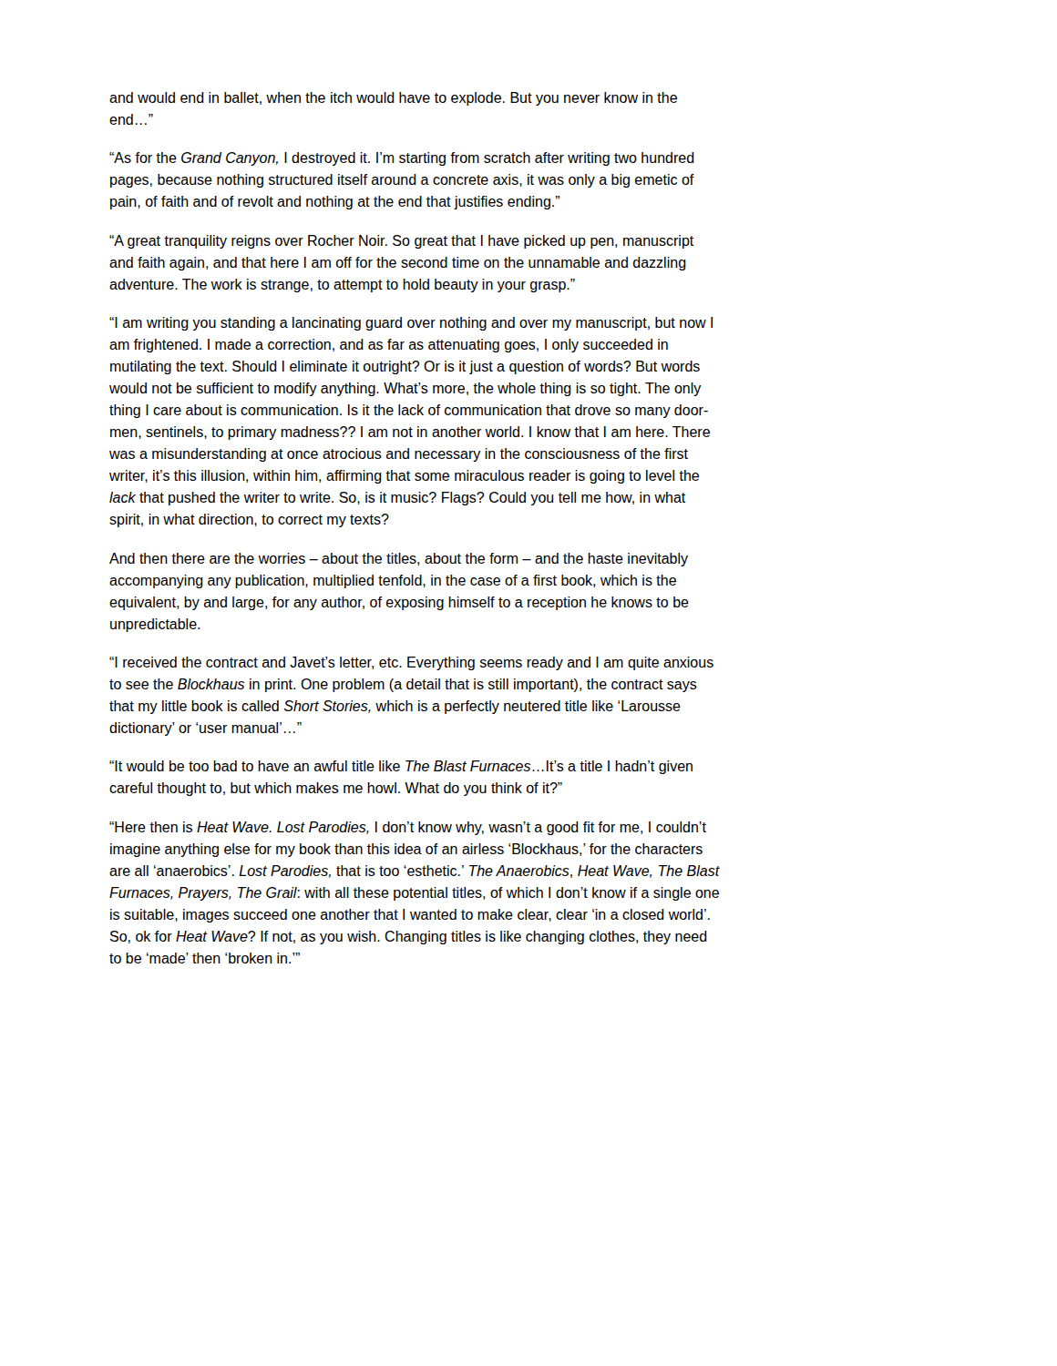and would end in ballet, when the itch would have to explode. But you never know in the end…”
“As for the Grand Canyon, I destroyed it. I’m starting from scratch after writing two hundred pages, because nothing structured itself around a concrete axis, it was only a big emetic of pain, of faith and of revolt and nothing at the end that justifies ending.”
“A great tranquility reigns over Rocher Noir. So great that I have picked up pen, manuscript and faith again, and that here I am off for the second time on the unnamable and dazzling adventure. The work is strange, to attempt to hold beauty in your grasp.”
“I am writing you standing a lancinating guard over nothing and over my manuscript, but now I am frightened. I made a correction, and as far as attenuating goes, I only succeeded in mutilating the text. Should I eliminate it outright? Or is it just a question of words? But words would not be sufficient to modify anything. What’s more, the whole thing is so tight. The only thing I care about is communication. Is it the lack of communication that drove so many door-men, sentinels, to primary madness?? I am not in another world. I know that I am here. There was a misunderstanding at once atrocious and necessary in the consciousness of the first writer, it’s this illusion, within him, affirming that some miraculous reader is going to level the lack that pushed the writer to write. So, is it music? Flags? Could you tell me how, in what spirit, in what direction, to correct my texts?
And then there are the worries – about the titles, about the form – and the haste inevitably accompanying any publication, multiplied tenfold, in the case of a first book, which is the equivalent, by and large, for any author, of exposing himself to a reception he knows to be unpredictable.
“I received the contract and Javet’s letter, etc. Everything seems ready and I am quite anxious to see the Blockhaus in print. One problem (a detail that is still important), the contract says that my little book is called Short Stories, which is a perfectly neutered title like ‘Larousse dictionary’ or ‘user manual’…”
“It would be too bad to have an awful title like The Blast Furnaces…It’s a title I hadn’t given careful thought to, but which makes me howl. What do you think of it?”
“Here then is Heat Wave. Lost Parodies, I don’t know why, wasn’t a good fit for me, I couldn’t imagine anything else for my book than this idea of an airless ‘Blockhaus,’ for the characters are all ‘anaerobics’. Lost Parodies, that is too ‘esthetic.’ The Anaerobics, Heat Wave, The Blast Furnaces, Prayers, The Grail: with all these potential titles, of which I don’t know if a single one is suitable, images succeed one another that I wanted to make clear, clear ‘in a closed world’. So, ok for Heat Wave? If not, as you wish. Changing titles is like changing clothes, they need to be ‘made’ then ‘broken in.’”